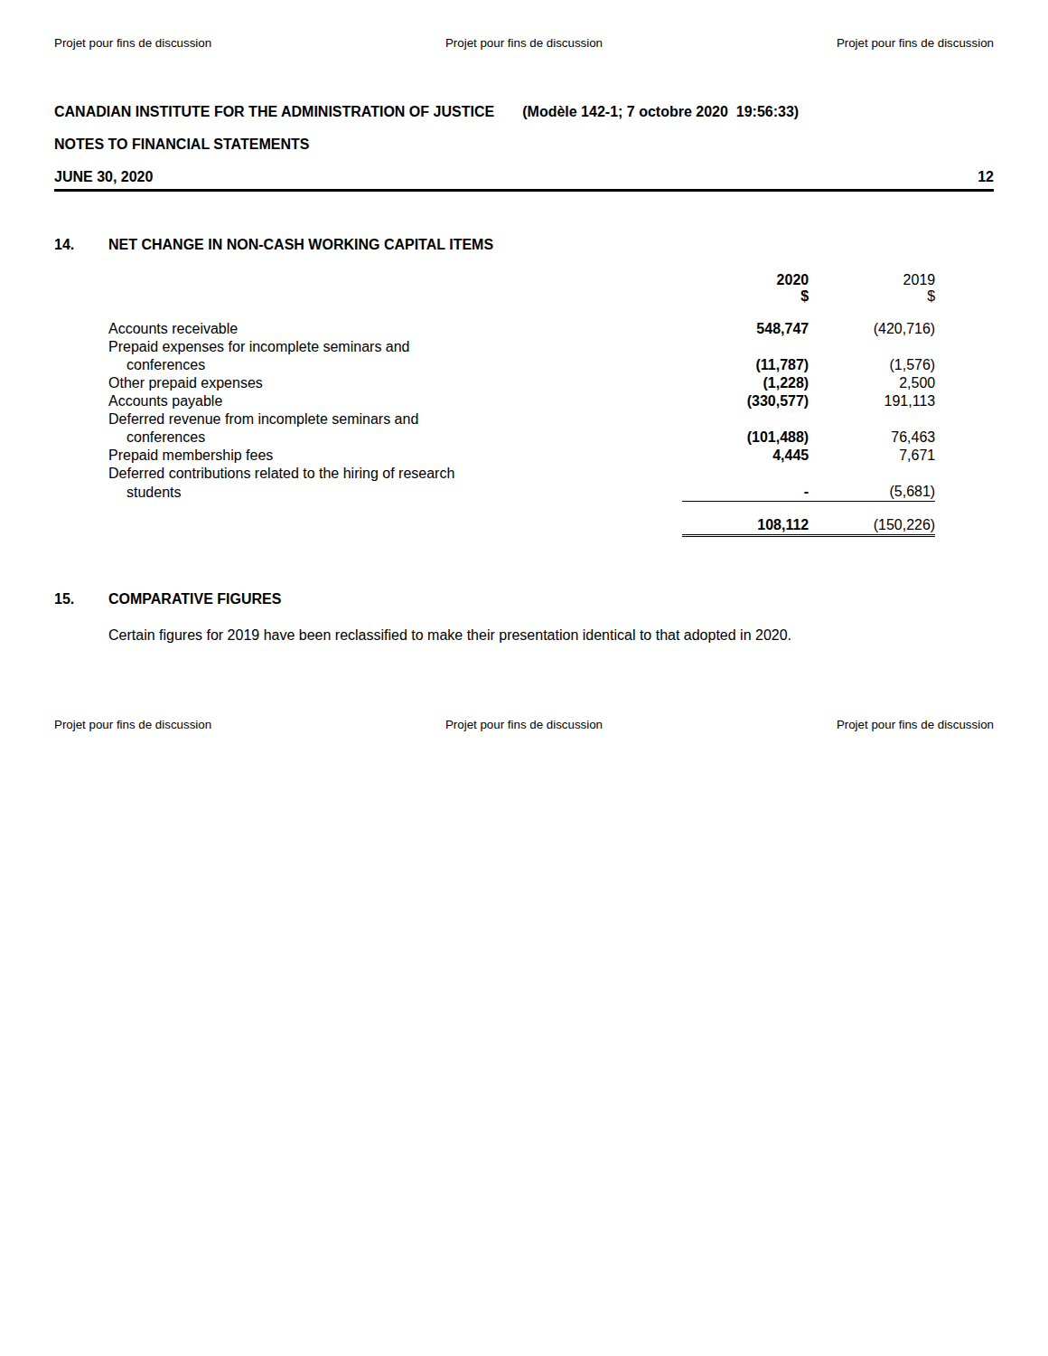Projet pour fins de discussion Projet pour fins de discussion Projet pour fins de discussion
CANADIAN INSTITUTE FOR THE ADMINISTRATION OF JUSTICE (Modèle 142-1; 7 octobre 2020 19:56:33)
NOTES TO FINANCIAL STATEMENTS
JUNE 30, 2020 12
14. NET CHANGE IN NON-CASH WORKING CAPITAL ITEMS
| | 2020 $ | 2019 $ |
| Accounts receivable | 548,747 | (420,716) |
| Prepaid expenses for incomplete seminars and | | |
| conferences | (11,787) | (1,576) |
| Other prepaid expenses | (1,228) | 2,500 |
| Accounts payable | (330,577) | 191,113 |
| Deferred revenue from incomplete seminars and | | |
| conferences | (101,488) | 76,463 |
| Prepaid membership fees | 4,445 | 7,671 |
| Deferred contributions related to the hiring of research | | |
| students | - | (5,681) |
| | 108,112 | (150,226) |
15. COMPARATIVE FIGURES
Certain figures for 2019 have been reclassified to make their presentation identical to that adopted in 2020.
Projet pour fins de discussion Projet pour fins de discussion Projet pour fins de discussion